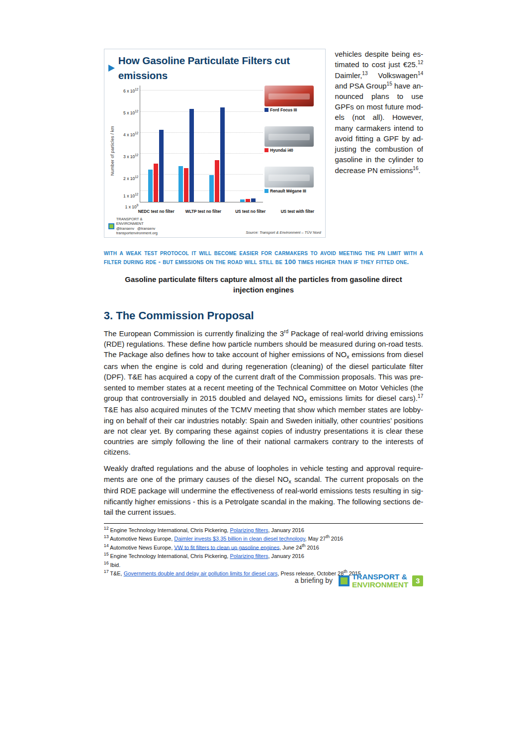How Gasoline Particulate Filters cut emissions
Number of particles / km
6 x 1012
5 x 1012
4 x 1012
3 x 1012
2 x 1012
1 x 1012
1 x 109
Ford Focus III
Hyundai i40
Renault Mégane III
NEDC test no filter WLTP test no filter US test no filter US test with filter
TRANSPORT &
ENVIRONMENT
@transenv @transenv
transportenvironment.org
Source: Transport & Environment – TÜV Nord
vehicles despite being estimated to cost just €25.12 Daimler,13 Volkswagen14 and PSA Group15 have announced plans to use GPFs on most future models (not all). However, many carmakers intend to avoid fitting a GPF by adjusting the combustion of gasoline in the cylinder to decrease PN emissions16.
With a weak test protocol it will become easier for carmakers to avoid meeting the PN limit with a filter during RDE - but emissions on the road will still be 100 times higher than if they fitted one.
Gasoline particulate filters capture almost all the particles from gasoline direct
injection engines
3. The Commission Proposal
The European Commission is currently finalizing the 3rd Package of real-world driving emissions (RDE) regulations. These define how particle numbers should be measured during on-road tests. The Package also defines how to take account of higher emissions of NOx emissions from diesel cars when the engine is cold and during regeneration (cleaning) of the diesel particulate filter (DPF). T&E has acquired a copy of the current draft of the Commission proposals. This was presented to member states at a recent meeting of the Technical Committee on Motor Vehicles (the group that controversially in 2015 doubled and delayed NOx emissions limits for diesel cars).17 T&E has also acquired minutes of the TCMV meeting that show which member states are lobbying on behalf of their car industries notably: Spain and Sweden initially, other countries’ positions are not clear yet. By comparing these against copies of industry presentations it is clear these countries are simply following the line of their national carmakers contrary to the interests of citizens.
Weakly drafted regulations and the abuse of loopholes in vehicle testing and approval requirements are one of the primary causes of the diesel NOx scandal. The current proposals on the third RDE package will undermine the effectiveness of real-world emissions tests resulting in significantly higher emissions - this is a Petrolgate scandal in the making. The following sections detail the current issues.
12 Engine Technology International, Chris Pickering, Polarizing filters, January 2016
13 Automotive News Europe, Daimler invests $3.35 billion in clean diesel technology, May 27th 2016
14 Automotive News Europe, VW to fit filters to clean up gasoline engines, June 24th 2016
15 Engine Technology International, Chris Pickering, Polarizing filters, January 2016
16 Ibid.
17 T&E, Governments double and delay air pollution limits for diesel cars, Press release, October 28th 2015
a briefing by
TRANSPORT &
ENVIRONMENT
3